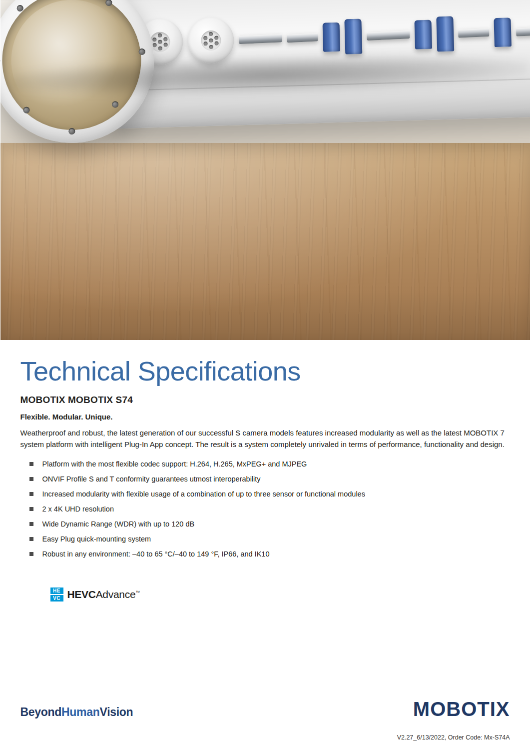Technical Specifications
MOBOTIX MOBOTIX S74
Flexible. Modular. Unique.
Weatherproof and robust, the latest generation of our successful S camera models features increased modularity as well as the latest MOBOTIX 7 system platform with intelligent Plug-In App concept. The result is a system completely unrivaled in terms of performance, functionality and design.
Platform with the most flexible codec support: H.264, H.265, MxPEG+ and MJPEG
ONVIF Profile S and T conformity guarantees utmost interoperability
Increased modularity with flexible usage of a combination of up to three sensor or functional modules
2 x 4K UHD resolution
Wide Dynamic Range (WDR) with up to 120 dB
Easy Plug quick-mounting system
Robust in any environment: –40 to 65 °C/–40 to 149 °F, IP66, and IK10
HE VC
HEVCAdvance™
Beyond Human Vision
MOBOTIX
V2.27_6/13/2022, Order Code: Mx-S74A